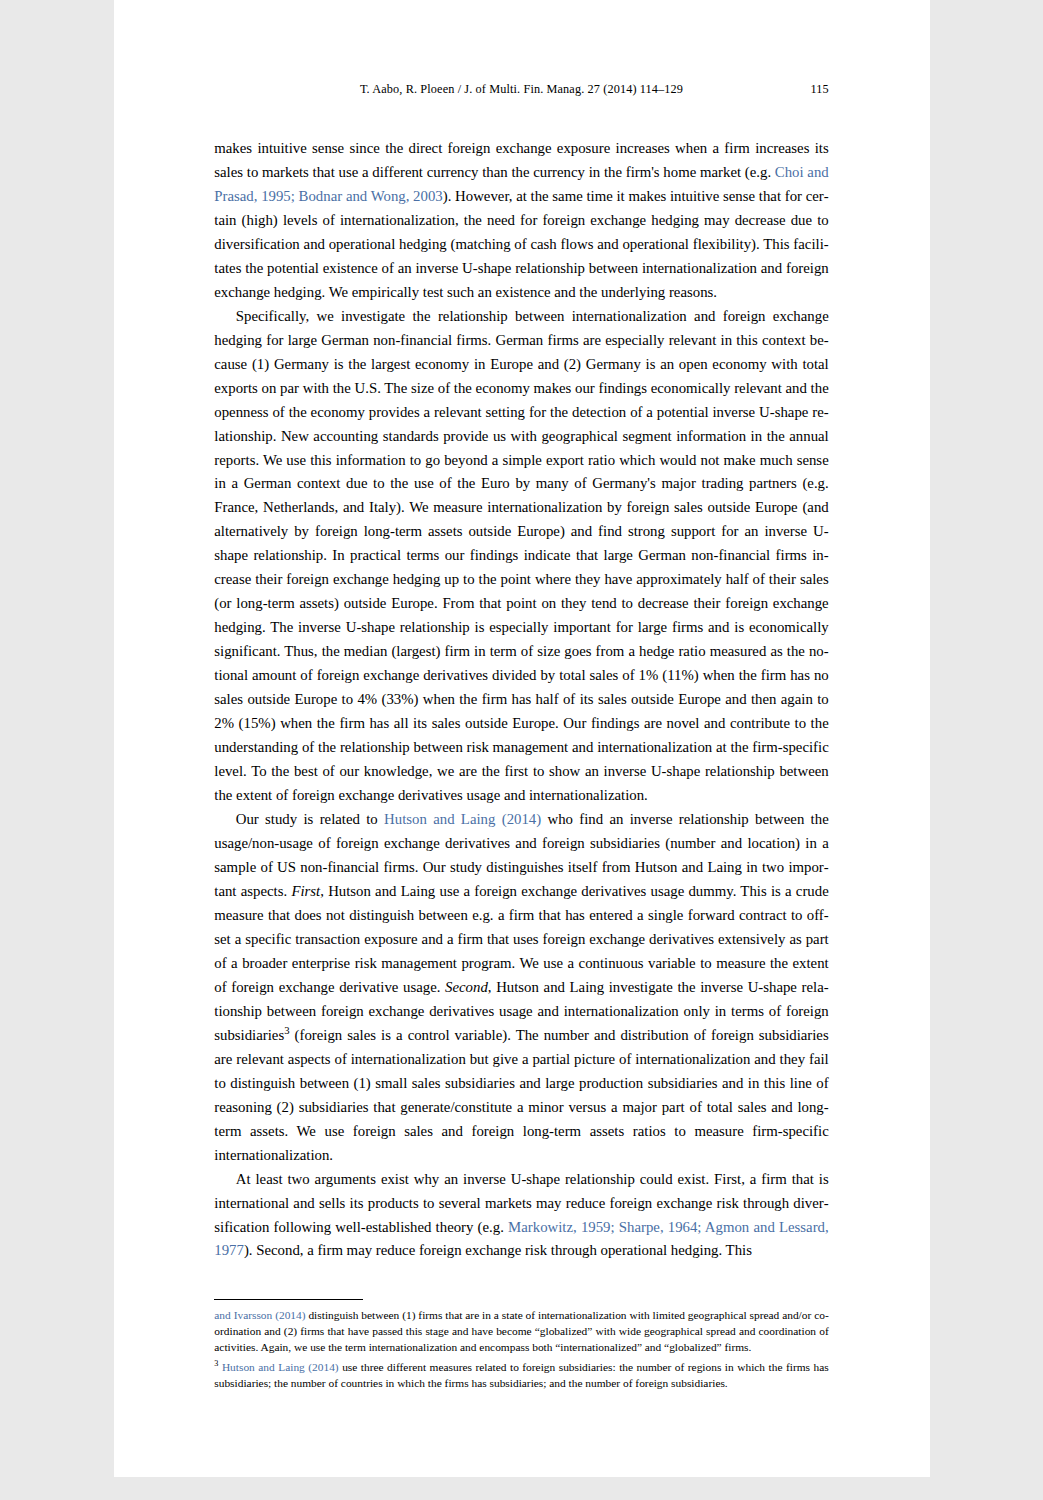T. Aabo, R. Ploeen / J. of Multi. Fin. Manag. 27 (2014) 114–129 115
makes intuitive sense since the direct foreign exchange exposure increases when a firm increases its sales to markets that use a different currency than the currency in the firm's home market (e.g. Choi and Prasad, 1995; Bodnar and Wong, 2003). However, at the same time it makes intuitive sense that for certain (high) levels of internationalization, the need for foreign exchange hedging may decrease due to diversification and operational hedging (matching of cash flows and operational flexibility). This facilitates the potential existence of an inverse U-shape relationship between internationalization and foreign exchange hedging. We empirically test such an existence and the underlying reasons.
Specifically, we investigate the relationship between internationalization and foreign exchange hedging for large German non-financial firms. German firms are especially relevant in this context because (1) Germany is the largest economy in Europe and (2) Germany is an open economy with total exports on par with the U.S. The size of the economy makes our findings economically relevant and the openness of the economy provides a relevant setting for the detection of a potential inverse U-shape relationship. New accounting standards provide us with geographical segment information in the annual reports. We use this information to go beyond a simple export ratio which would not make much sense in a German context due to the use of the Euro by many of Germany's major trading partners (e.g. France, Netherlands, and Italy). We measure internationalization by foreign sales outside Europe (and alternatively by foreign long-term assets outside Europe) and find strong support for an inverse U-shape relationship. In practical terms our findings indicate that large German non-financial firms increase their foreign exchange hedging up to the point where they have approximately half of their sales (or long-term assets) outside Europe. From that point on they tend to decrease their foreign exchange hedging. The inverse U-shape relationship is especially important for large firms and is economically significant. Thus, the median (largest) firm in term of size goes from a hedge ratio measured as the notional amount of foreign exchange derivatives divided by total sales of 1% (11%) when the firm has no sales outside Europe to 4% (33%) when the firm has half of its sales outside Europe and then again to 2% (15%) when the firm has all its sales outside Europe. Our findings are novel and contribute to the understanding of the relationship between risk management and internationalization at the firm-specific level. To the best of our knowledge, we are the first to show an inverse U-shape relationship between the extent of foreign exchange derivatives usage and internationalization.
Our study is related to Hutson and Laing (2014) who find an inverse relationship between the usage/non-usage of foreign exchange derivatives and foreign subsidiaries (number and location) in a sample of US non-financial firms. Our study distinguishes itself from Hutson and Laing in two important aspects. First, Hutson and Laing use a foreign exchange derivatives usage dummy. This is a crude measure that does not distinguish between e.g. a firm that has entered a single forward contract to offset a specific transaction exposure and a firm that uses foreign exchange derivatives extensively as part of a broader enterprise risk management program. We use a continuous variable to measure the extent of foreign exchange derivative usage. Second, Hutson and Laing investigate the inverse U-shape relationship between foreign exchange derivatives usage and internationalization only in terms of foreign subsidiaries3 (foreign sales is a control variable). The number and distribution of foreign subsidiaries are relevant aspects of internationalization but give a partial picture of internationalization and they fail to distinguish between (1) small sales subsidiaries and large production subsidiaries and in this line of reasoning (2) subsidiaries that generate/constitute a minor versus a major part of total sales and long-term assets. We use foreign sales and foreign long-term assets ratios to measure firm-specific internationalization.
At least two arguments exist why an inverse U-shape relationship could exist. First, a firm that is international and sells its products to several markets may reduce foreign exchange risk through diversification following well-established theory (e.g. Markowitz, 1959; Sharpe, 1964; Agmon and Lessard, 1977). Second, a firm may reduce foreign exchange risk through operational hedging. This
and Ivarsson (2014) distinguish between (1) firms that are in a state of internationalization with limited geographical spread and/or coordination and (2) firms that have passed this stage and have become “globalized” with wide geographical spread and coordination of activities. Again, we use the term internationalization and encompass both “internationalized” and “globalized” firms.
3 Hutson and Laing (2014) use three different measures related to foreign subsidiaries: the number of regions in which the firms has subsidiaries; the number of countries in which the firms has subsidiaries; and the number of foreign subsidiaries.